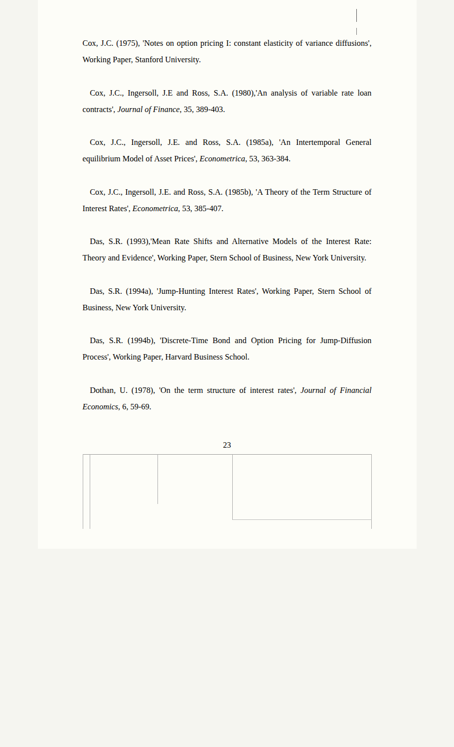Cox, J.C. (1975), 'Notes on option pricing I: constant elasticity of variance diffusions', Working Paper, Stanford University.
Cox, J.C., Ingersoll, J.E and Ross, S.A. (1980),'An analysis of variable rate loan contracts', Journal of Finance, 35, 389-403.
Cox, J.C., Ingersoll, J.E. and Ross, S.A. (1985a), 'An Intertemporal General equilibrium Model of Asset Prices', Econometrica, 53, 363-384.
Cox, J.C., Ingersoll, J.E. and Ross, S.A. (1985b), 'A Theory of the Term Structure of Interest Rates', Econometrica, 53, 385-407.
Das, S.R. (1993),'Mean Rate Shifts and Alternative Models of the Interest Rate: Theory and Evidence', Working Paper, Stern School of Business, New York University.
Das, S.R. (1994a), 'Jump-Hunting Interest Rates', Working Paper, Stern School of Business, New York University.
Das, S.R. (1994b), 'Discrete-Time Bond and Option Pricing for Jump-Diffusion Process', Working Paper, Harvard Business School.
Dothan, U. (1978), 'On the term structure of interest rates', Journal of Financial Economics, 6, 59-69.
23